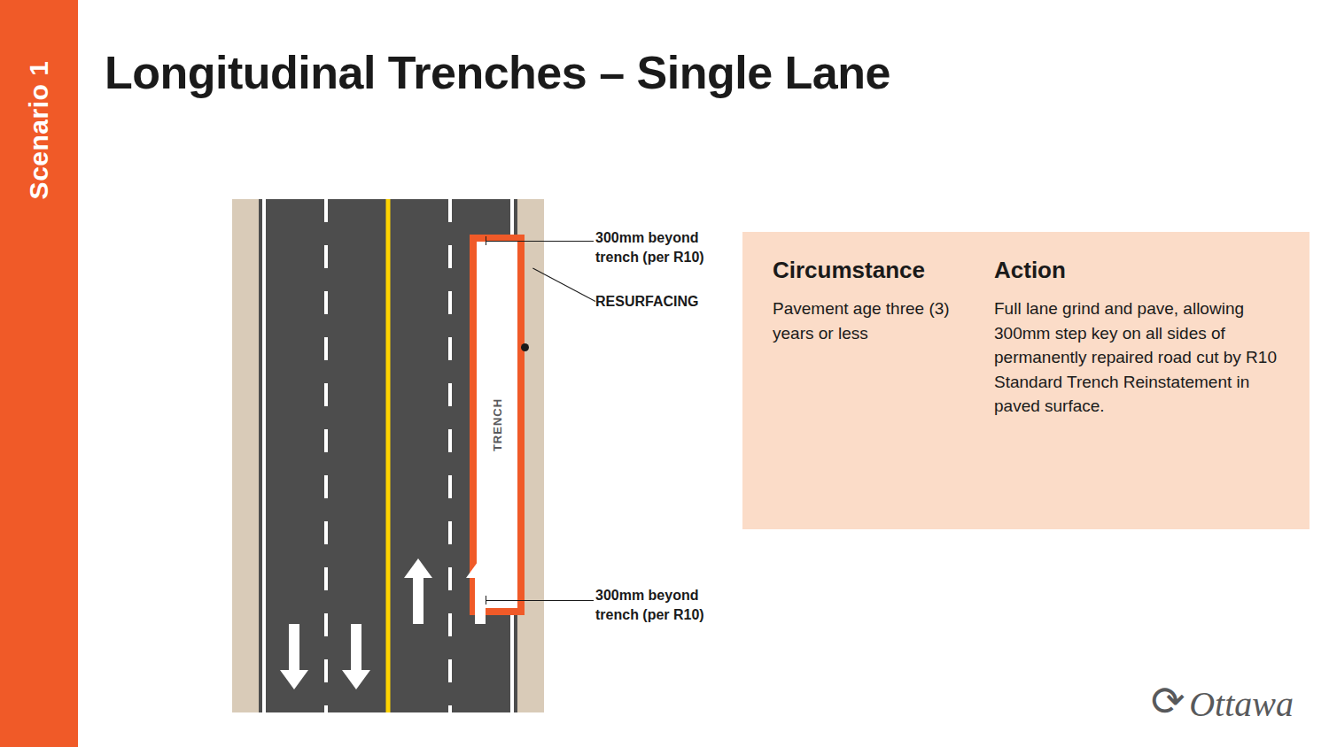Scenario 1
Longitudinal Trenches – Single Lane
TRENCH
300mm beyond
trench (per R10)
RESURFACING
300mm beyond
trench (per R10)
Circumstance
Pavement age three (3) years or less
Action
Full lane grind and pave, allowing 300mm step key on all sides of permanently repaired road cut by R10 Standard Trench Reinstatement in paved surface.
⟳ Ottawa